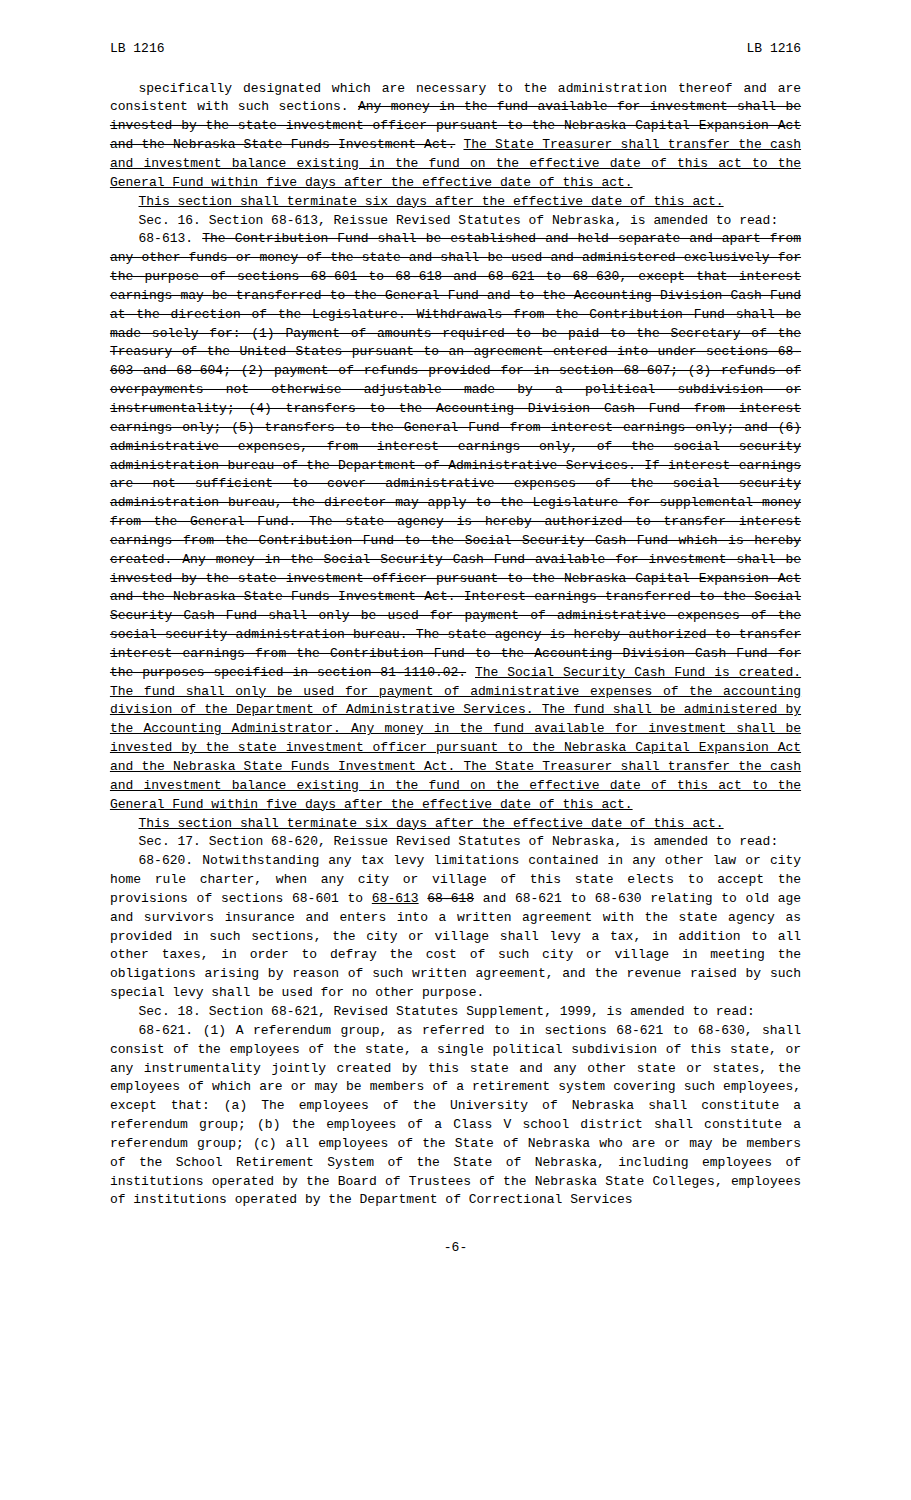LB 1216 LB 1216
specifically designated which are necessary to the administration thereof and are consistent with such sections. Any money in the fund available for investment shall be invested by the state investment officer pursuant to the Nebraska Capital Expansion Act and the Nebraska State Funds Investment Act. The State Treasurer shall transfer the cash and investment balance existing in the fund on the effective date of this act to the General Fund within five days after the effective date of this act.
This section shall terminate six days after the effective date of this act.
Sec. 16. Section 68-613, Reissue Revised Statutes of Nebraska, is amended to read:
68-613. The Contribution Fund shall be established and held separate and apart from any other funds or money of the state and shall be used and administered exclusively for the purpose of sections 68-601 to 68-618 and 68-621 to 68-630, except that interest earnings may be transferred to the General Fund and to the Accounting Division Cash Fund at the direction of the Legislature. Withdrawals from the Contribution Fund shall be made solely for: (1) Payment of amounts required to be paid to the Secretary of the Treasury of the United States pursuant to an agreement entered into under sections 68-603 and 68-604; (2) payment of refunds provided for in section 68-607; (3) refunds of overpayments not otherwise adjustable made by a political subdivision or instrumentality; (4) transfers to the Accounting Division Cash Fund from interest earnings only; (5) transfers to the General Fund from interest earnings only; and (6) administrative expenses, from interest earnings only, of the social security administration bureau of the Department of Administrative Services. If interest earnings are not sufficient to cover administrative expenses of the social security administration bureau, the director may apply to the Legislature for supplemental money from the General Fund. The state agency is hereby authorized to transfer interest earnings from the Contribution Fund to the Social Security Cash Fund which is hereby created. Any money in the Social Security Cash Fund available for investment shall be invested by the state investment officer pursuant to the Nebraska Capital Expansion Act and the Nebraska State Funds Investment Act. Interest earnings transferred to the Social Security Cash Fund shall only be used for payment of administrative expenses of the social security administration bureau. The state agency is hereby authorized to transfer interest earnings from the Contribution Fund to the Accounting Division Cash Fund for the purposes specified in section 81-1110.02. The Social Security Cash Fund is created. The fund shall only be used for payment of administrative expenses of the accounting division of the Department of Administrative Services. The fund shall be administered by the Accounting Administrator. Any money in the fund available for investment shall be invested by the state investment officer pursuant to the Nebraska Capital Expansion Act and the Nebraska State Funds Investment Act. The State Treasurer shall transfer the cash and investment balance existing in the fund on the effective date of this act to the General Fund within five days after the effective date of this act.
This section shall terminate six days after the effective date of this act.
Sec. 17. Section 68-620, Reissue Revised Statutes of Nebraska, is amended to read:
68-620. Notwithstanding any tax levy limitations contained in any other law or city home rule charter, when any city or village of this state elects to accept the provisions of sections 68-601 to 68-613 68-618 and 68-621 to 68-630 relating to old age and survivors insurance and enters into a written agreement with the state agency as provided in such sections, the city or village shall levy a tax, in addition to all other taxes, in order to defray the cost of such city or village in meeting the obligations arising by reason of such written agreement, and the revenue raised by such special levy shall be used for no other purpose.
Sec. 18. Section 68-621, Revised Statutes Supplement, 1999, is amended to read:
68-621. (1) A referendum group, as referred to in sections 68-621 to 68-630, shall consist of the employees of the state, a single political subdivision of this state, or any instrumentality jointly created by this state and any other state or states, the employees of which are or may be members of a retirement system covering such employees, except that: (a) The employees of the University of Nebraska shall constitute a referendum group; (b) the employees of a Class V school district shall constitute a referendum group; (c) all employees of the State of Nebraska who are or may be members of the School Retirement System of the State of Nebraska, including employees of institutions operated by the Board of Trustees of the Nebraska State Colleges, employees of institutions operated by the Department of Correctional Services
-6-